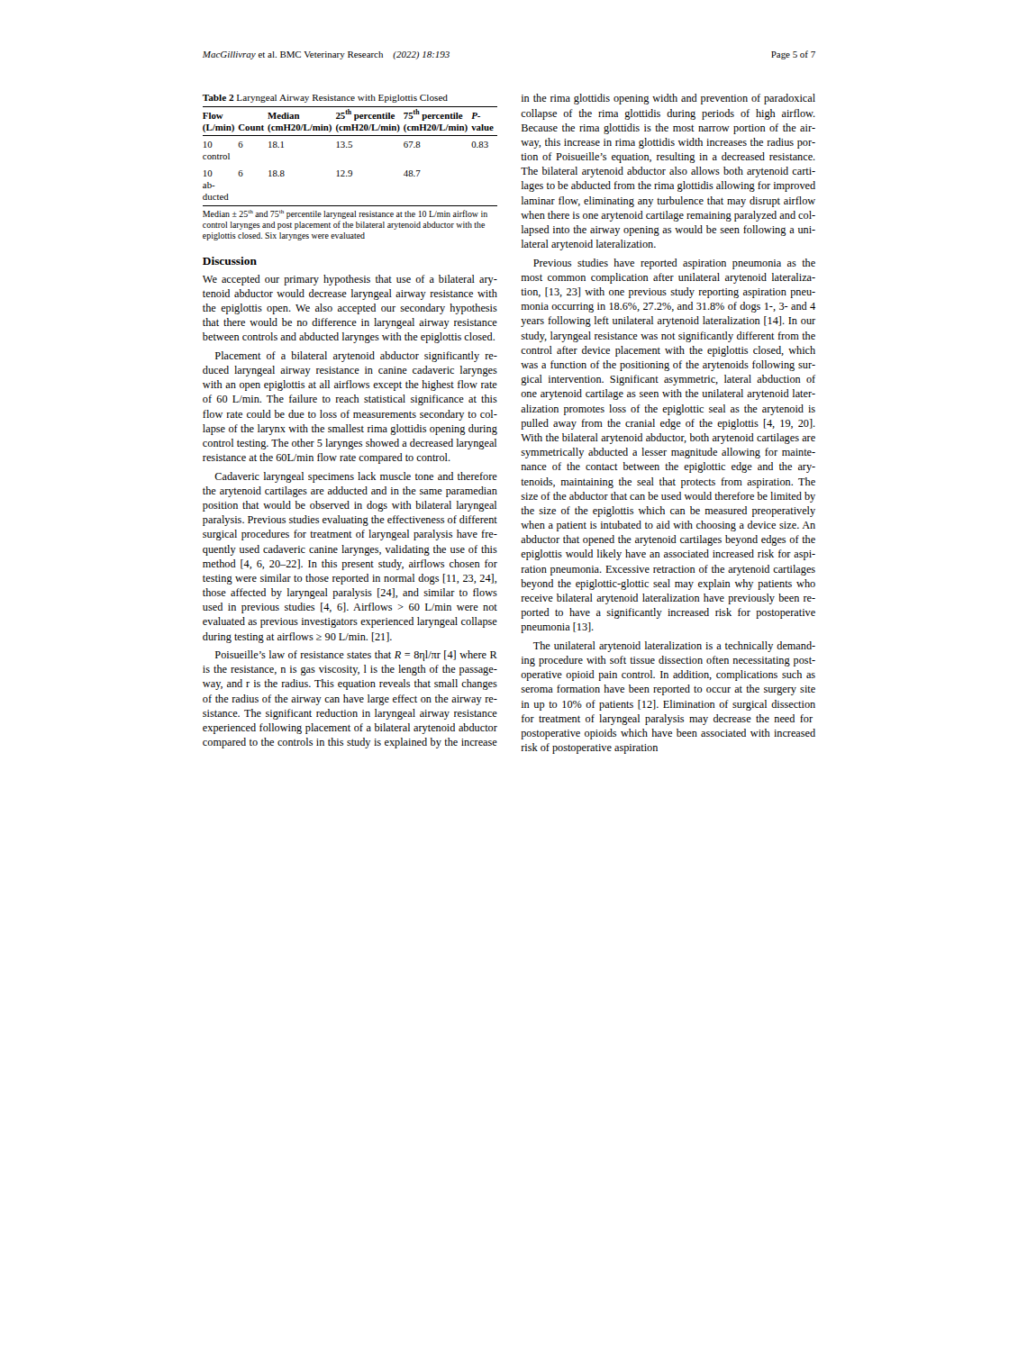MacGillivray et al. BMC Veterinary Research (2022) 18:193
Page 5 of 7
Table 2 Laryngeal Airway Resistance with Epiglottis Closed
| Flow (L/min) | Count | Median (cmH20/L/min) | 25 th percentile (cmH20/L/min) | 75 th percentile (cmH20/L/min) | P -value |
| --- | --- | --- | --- | --- | --- |
| 10 control | 6 | 18.1 | 13.5 | 67.8 | 0.83 |
| 10 abducted | 6 | 18.8 | 12.9 | 48.7 | |
Median ± 25th and 75th percentile laryngeal resistance at the 10 L/min airflow in control larynges and post placement of the bilateral arytenoid abductor with the epiglottis closed. Six larynges were evaluated
Discussion
We accepted our primary hypothesis that use of a bilateral arytenoid abductor would decrease laryngeal airway resistance with the epiglottis open. We also accepted our secondary hypothesis that there would be no difference in laryngeal airway resistance between controls and abducted larynges with the epiglottis closed.
Placement of a bilateral arytenoid abductor significantly reduced laryngeal airway resistance in canine cadaveric larynges with an open epiglottis at all airflows except the highest flow rate of 60 L/min. The failure to reach statistical significance at this flow rate could be due to loss of measurements secondary to collapse of the larynx with the smallest rima glottidis opening during control testing. The other 5 larynges showed a decreased laryngeal resistance at the 60L/min flow rate compared to control.
Cadaveric laryngeal specimens lack muscle tone and therefore the arytenoid cartilages are adducted and in the same paramedian position that would be observed in dogs with bilateral laryngeal paralysis. Previous studies evaluating the effectiveness of different surgical procedures for treatment of laryngeal paralysis have frequently used cadaveric canine larynges, validating the use of this method [4, 6, 20–22]. In this present study, airflows chosen for testing were similar to those reported in normal dogs [11, 23, 24], those affected by laryngeal paralysis [24], and similar to flows used in previous studies [4, 6]. Airflows > 60 L/min were not evaluated as previous investigators experienced laryngeal collapse during testing at airflows ≥ 90 L/min. [21].
Poisueille’s law of resistance states that R = 8ηl/πr [4] where R is the resistance, n is gas viscosity, l is the length of the passageway, and r is the radius. This equation reveals that small changes of the radius of the airway can have large effect on the airway resistance. The significant reduction in laryngeal airway resistance experienced following placement of a bilateral arytenoid abductor compared to the controls in this study is explained by the increase in the rima glottidis opening width and prevention of paradoxical collapse of the rima glottidis during periods of high airflow. Because the rima glottidis is the most narrow portion of the airway, this increase in rima glottidis width increases the radius portion of Poisueille’s equation, resulting in a decreased resistance. The bilateral arytenoid abductor also allows both arytenoid cartilages to be abducted from the rima glottidis allowing for improved laminar flow, eliminating any turbulence that may disrupt airflow when there is one arytenoid cartilage remaining paralyzed and collapsed into the airway opening as would be seen following a unilateral arytenoid lateralization.
Previous studies have reported aspiration pneumonia as the most common complication after unilateral arytenoid lateralization, [13, 23] with one previous study reporting aspiration pneumonia occurring in 18.6%, 27.2%, and 31.8% of dogs 1-, 3- and 4 years following left unilateral arytenoid lateralization [14]. In our study, laryngeal resistance was not significantly different from the control after device placement with the epiglottis closed, which was a function of the positioning of the arytenoids following surgical intervention. Significant asymmetric, lateral abduction of one arytenoid cartilage as seen with the unilateral arytenoid lateralization promotes loss of the epiglottic seal as the arytenoid is pulled away from the cranial edge of the epiglottis [4, 19, 20]. With the bilateral arytenoid abductor, both arytenoid cartilages are symmetrically abducted a lesser magnitude allowing for maintenance of the contact between the epiglottic edge and the arytenoids, maintaining the seal that protects from aspiration. The size of the abductor that can be used would therefore be limited by the size of the epiglottis which can be measured preoperatively when a patient is intubated to aid with choosing a device size. An abductor that opened the arytenoid cartilages beyond edges of the epiglottis would likely have an associated increased risk for aspiration pneumonia. Excessive retraction of the arytenoid cartilages beyond the epiglottic-glottic seal may explain why patients who receive bilateral arytenoid lateralization have previously been reported to have a significantly increased risk for postoperative pneumonia [13].
The unilateral arytenoid lateralization is a technically demanding procedure with soft tissue dissection often necessitating postoperative opioid pain control. In addition, complications such as seroma formation have been reported to occur at the surgery site in up to 10% of patients [12]. Elimination of surgical dissection for treatment of laryngeal paralysis may decrease the need for postoperative opioids which have been associated with increased risk of postoperative aspiration